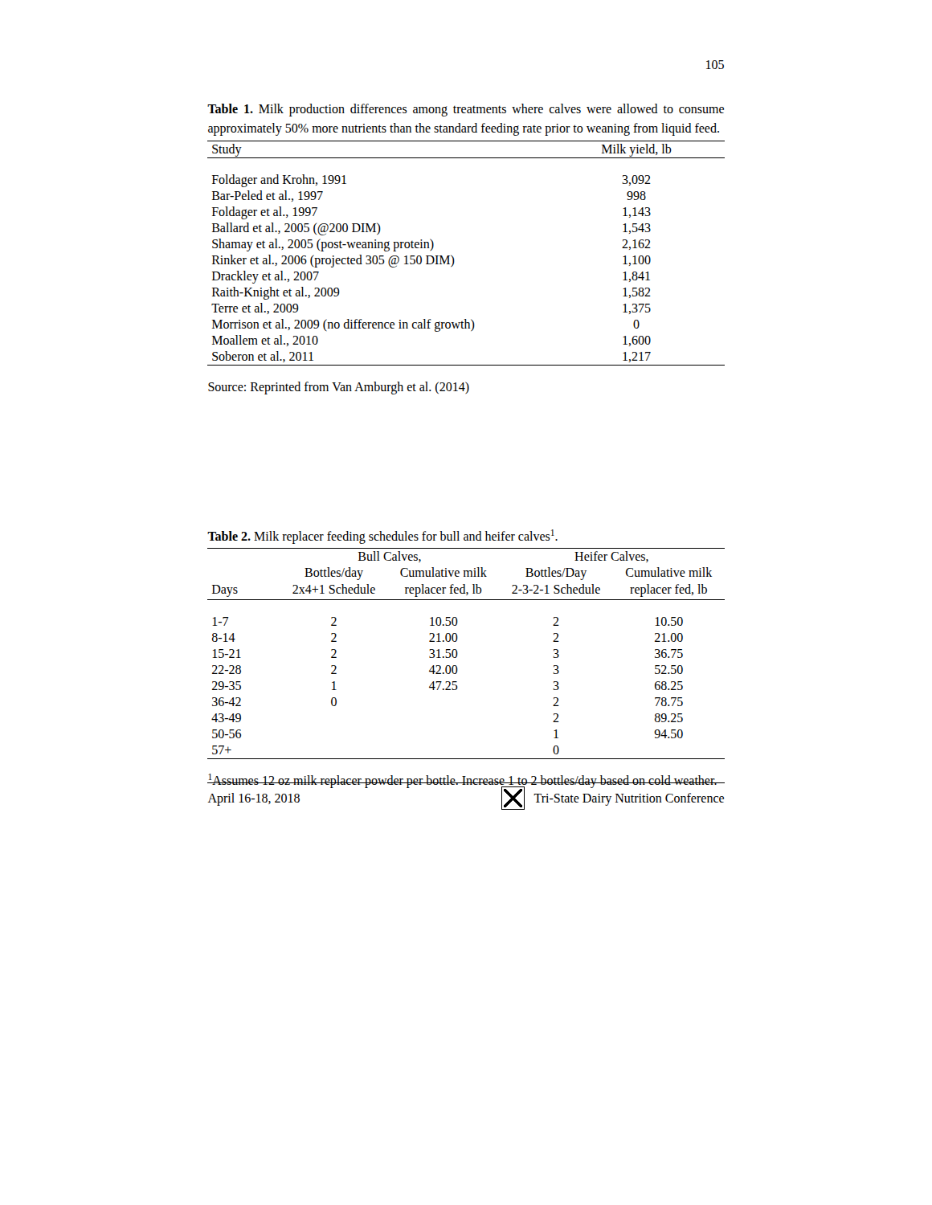105
Table 1. Milk production differences among treatments where calves were allowed to consume approximately 50% more nutrients than the standard feeding rate prior to weaning from liquid feed.
| Study | Milk yield, lb |
| --- | --- |
| Foldager and Krohn, 1991 | 3,092 |
| Bar-Peled et al., 1997 | 998 |
| Foldager et al., 1997 | 1,143 |
| Ballard et al., 2005 (@200 DIM) | 1,543 |
| Shamay et al., 2005 (post-weaning protein) | 2,162 |
| Rinker et al., 2006 (projected 305 @ 150 DIM) | 1,100 |
| Drackley et al., 2007 | 1,841 |
| Raith-Knight et al., 2009 | 1,582 |
| Terre et al., 2009 | 1,375 |
| Morrison et al., 2009 (no difference in calf growth) | 0 |
| Moallem et al., 2010 | 1,600 |
| Soberon et al., 2011 | 1,217 |
Source: Reprinted from Van Amburgh et al. (2014)
Table 2. Milk replacer feeding schedules for bull and heifer calves1.
| | Bull Calves, | Heifer Calves, |
| | Bottles/day | Cumulative milk | Bottles/Day | Cumulative milk |
| Days | 2x4+1 Schedule | replacer fed, lb | 2-3-2-1 Schedule | replacer fed, lb |
| 1-7 | 2 | 10.50 | 2 | 10.50 |
| 8-14 | 2 | 21.00 | 2 | 21.00 |
| 15-21 | 2 | 31.50 | 3 | 36.75 |
| 22-28 | 2 | 42.00 | 3 | 52.50 |
| 29-35 | 1 | 47.25 | 3 | 68.25 |
| 36-42 | 0 | | 2 | 78.75 |
| 43-49 | | | 2 | 89.25 |
| 50-56 | | | 1 | 94.50 |
| 57+ | | | 0 | |
1Assumes 12 oz milk replacer powder per bottle. Increase 1 to 2 bottles/day based on cold weather.
April 16-18, 2018
Tri-State Dairy Nutrition Conference